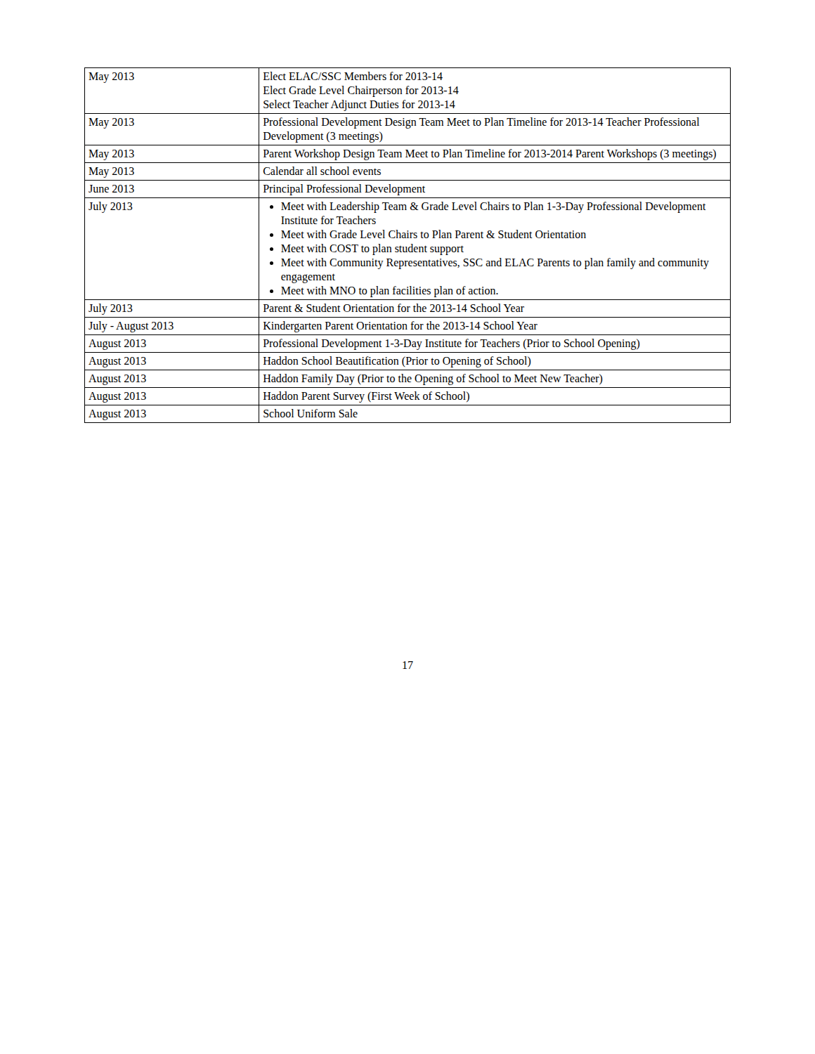| May 2013 | Elect ELAC/SSC Members for 2013-14 Elect Grade Level Chairperson for 2013-14 Select Teacher Adjunct Duties for 2013-14 |
| May 2013 | Professional Development Design Team Meet to Plan Timeline for 2013-14 Teacher Professional Development (3 meetings) |
| May 2013 | Parent Workshop Design Team Meet to Plan Timeline for 2013-2014 Parent Workshops (3 meetings) |
| May 2013 | Calendar all school events |
| June 2013 | Principal Professional Development |
| July 2013 | Meet with Leadership Team & Grade Level Chairs to Plan 1-3-Day Professional Development Institute for Teachers Meet with Grade Level Chairs to Plan Parent & Student Orientation Meet with COST to plan student support Meet with Community Representatives, SSC and ELAC Parents to plan family and community engagement Meet with MNO to plan facilities plan of action. |
| July 2013 | Parent & Student Orientation for the 2013-14 School Year |
| July - August 2013 | Kindergarten Parent Orientation for the 2013-14 School Year |
| August 2013 | Professional Development 1-3-Day Institute for Teachers (Prior to School Opening) |
| August 2013 | Haddon School Beautification (Prior to Opening of School) |
| August 2013 | Haddon Family Day (Prior to the Opening of School to Meet New Teacher) |
| August 2013 | Haddon Parent Survey (First Week of School) |
| August 2013 | School Uniform Sale |
17